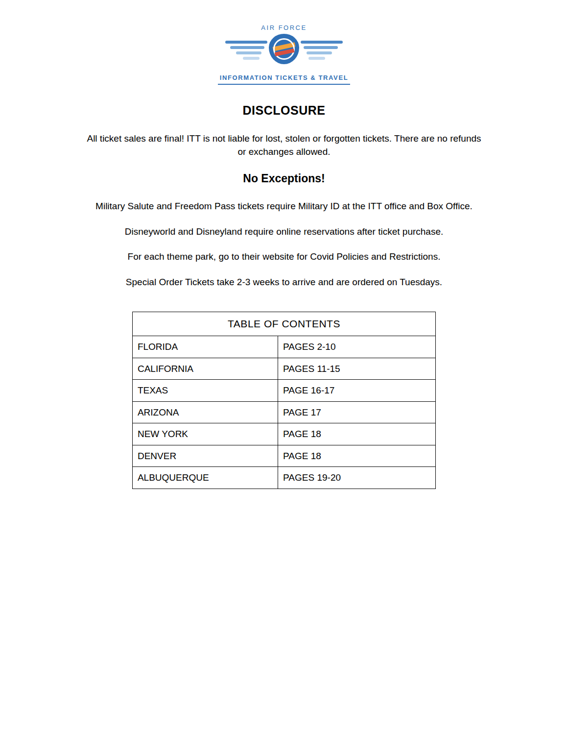AIR FORCE
INFORMATION TICKETS & TRAVEL
DISCLOSURE
All ticket sales are final! ITT is not liable for lost, stolen or forgotten tickets. There are no refunds or exchanges allowed.
No Exceptions!
Military Salute and Freedom Pass tickets require Military ID at the ITT office and Box Office.
Disneyworld and Disneyland require online reservations after ticket purchase.
For each theme park, go to their website for Covid Policies and Restrictions.
Special Order Tickets take 2-3 weeks to arrive and are ordered on Tuesdays.
TABLE OF CONTENTS
| FLORIDA | PAGES 2-10 |
| CALIFORNIA | PAGES 11-15 |
| TEXAS | PAGE 16-17 |
| ARIZONA | PAGE 17 |
| NEW YORK | PAGE 18 |
| DENVER | PAGE 18 |
| ALBUQUERQUE | PAGES 19-20 |